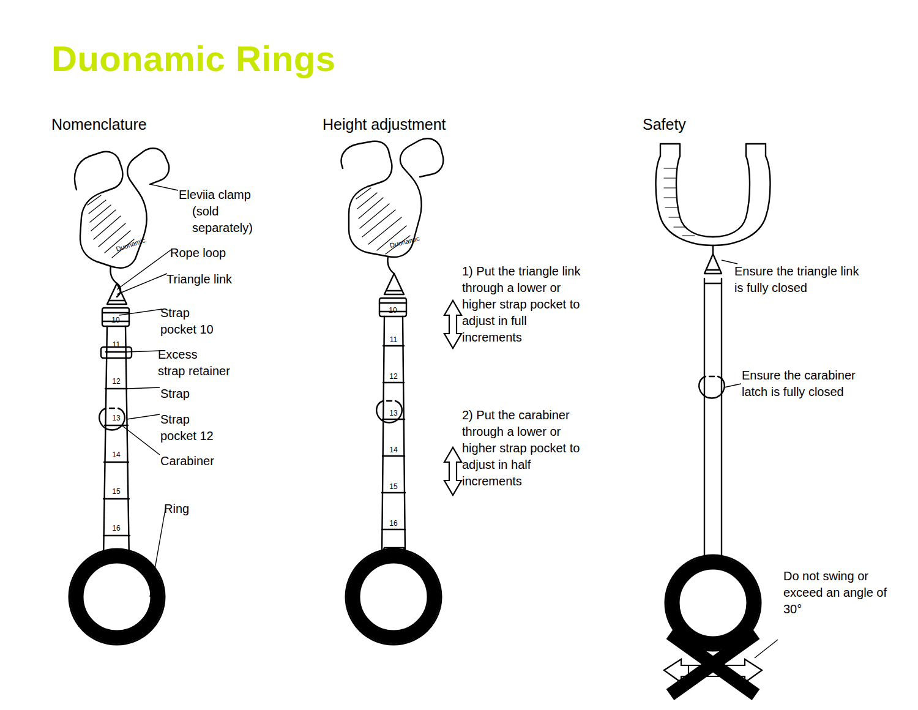Duonamic Rings
Nomenclature
Height adjustment
Safety
Duonamic 10 11 12 13 14 15 16
Eleviia clamp
(sold
separately)
Rope loop
Triangle link
Strap
pocket 10
Excess
strap retainer
Strap
Strap
pocket 12
Carabiner
Ring
Duonamic 10 11 12 13 14 15 16
1) Put the triangle link through a lower or higher strap pocket to adjust in full increments
2) Put the carabiner through a lower or higher strap pocket to adjust in half increments
AB
Ensure the triangle link is fully closed
Ensure the carabiner latch is fully closed
Do not swing or exceed an angle of 30°